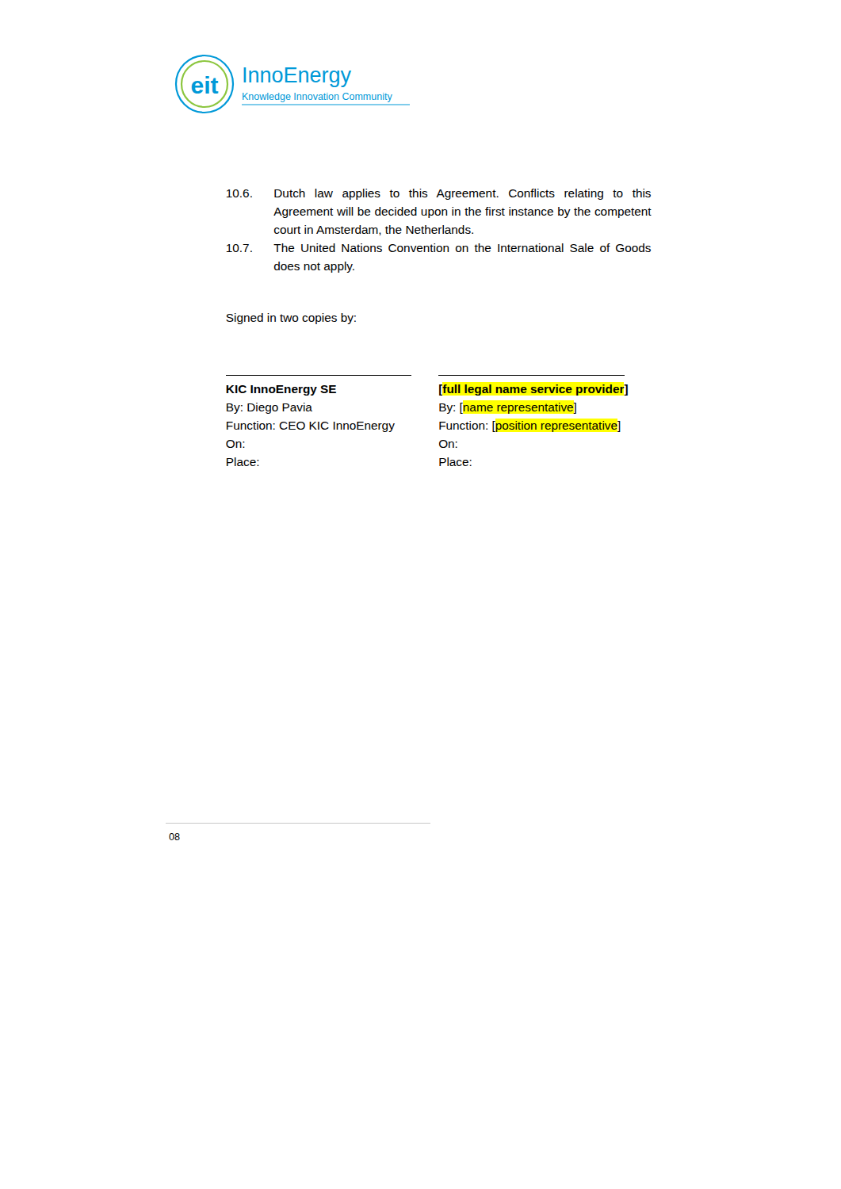eit InnoEnergy Knowledge Innovation Community
10.6.
Dutch law applies to this Agreement. Conflicts relating to this Agreement will be decided upon in the first instance by the competent court in Amsterdam, the Netherlands.
10.7.
The United Nations Convention on the International Sale of Goods does not apply.
Signed in two copies by:
KIC InnoEnergy SE
By: Diego Pavia
Function: CEO KIC InnoEnergy
On:
Place:
[full legal name service provider]
By: [name representative]
Function: [position representative]
On:
Place:
08